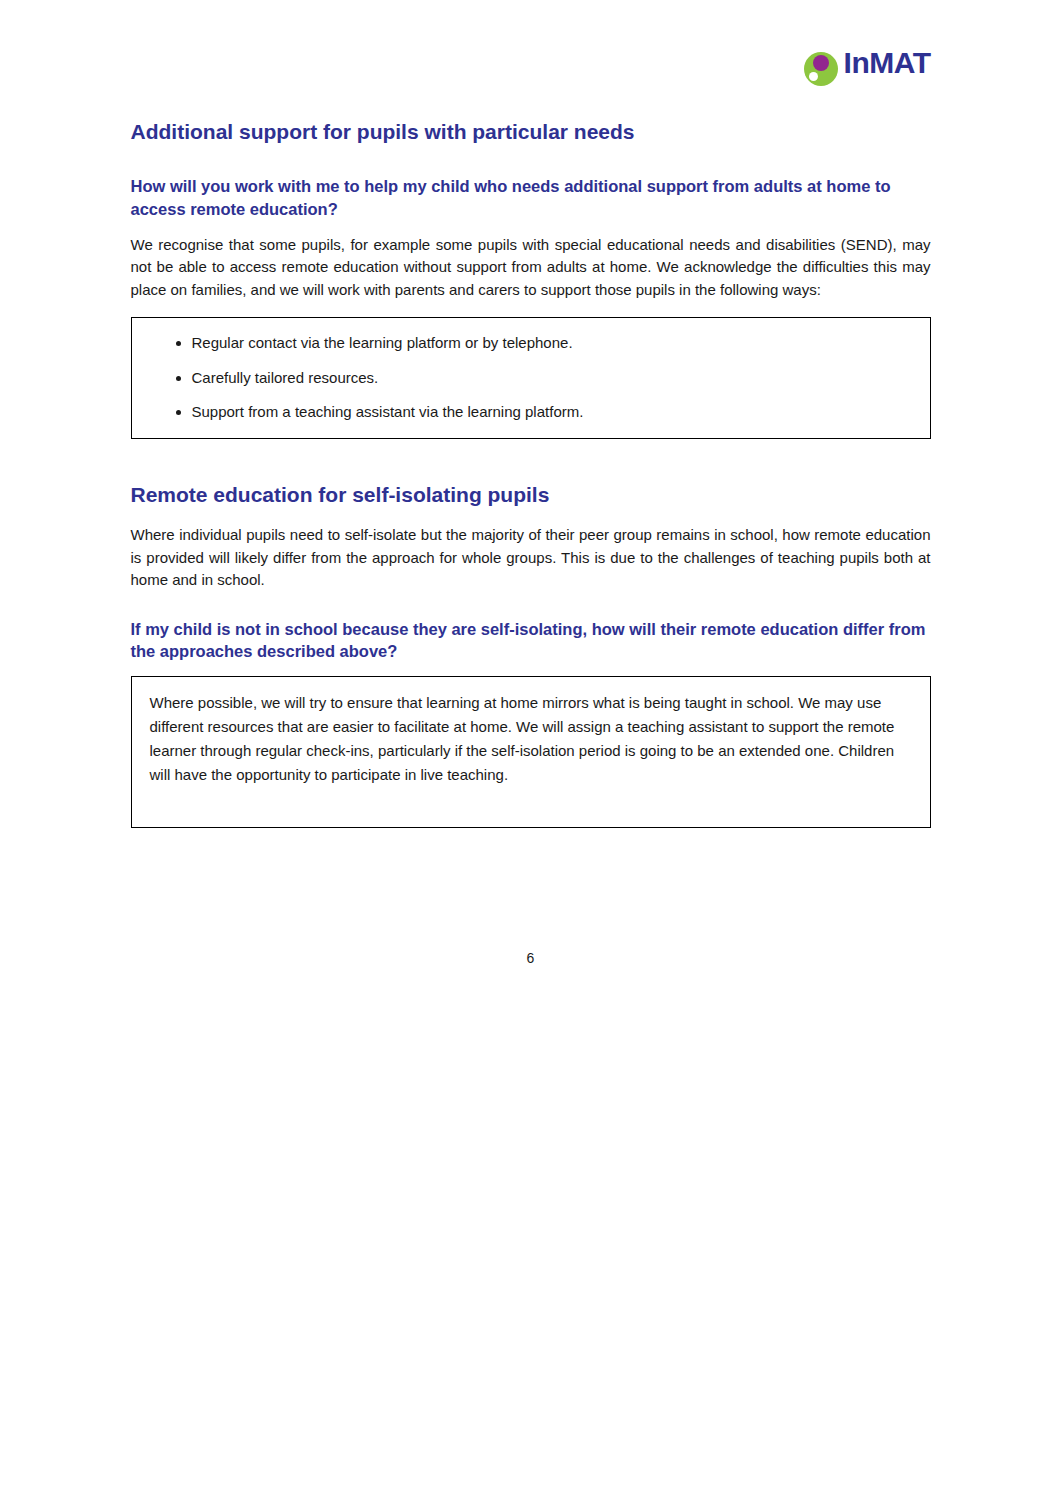InMAT
Additional support for pupils with particular needs
How will you work with me to help my child who needs additional support from adults at home to access remote education?
We recognise that some pupils, for example some pupils with special educational needs and disabilities (SEND), may not be able to access remote education without support from adults at home. We acknowledge the difficulties this may place on families, and we will work with parents and carers to support those pupils in the following ways:
Regular contact via the learning platform or by telephone.
Carefully tailored resources.
Support from a teaching assistant via the learning platform.
Remote education for self-isolating pupils
Where individual pupils need to self-isolate but the majority of their peer group remains in school, how remote education is provided will likely differ from the approach for whole groups. This is due to the challenges of teaching pupils both at home and in school.
If my child is not in school because they are self-isolating, how will their remote education differ from the approaches described above?
Where possible, we will try to ensure that learning at home mirrors what is being taught in school. We may use different resources that are easier to facilitate at home. We will assign a teaching assistant to support the remote learner through regular check-ins, particularly if the self-isolation period is going to be an extended one. Children will have the opportunity to participate in live teaching.
6